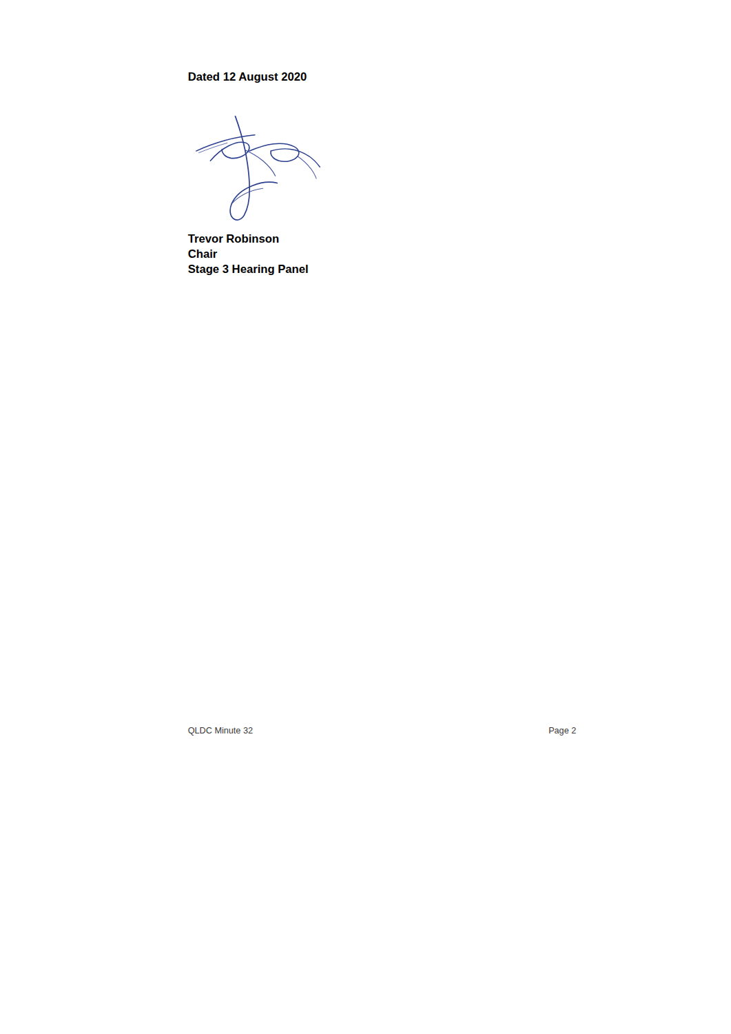Dated 12 August 2020
Trevor Robinson
Chair
Stage 3 Hearing Panel
QLDC Minute 32 Page 2